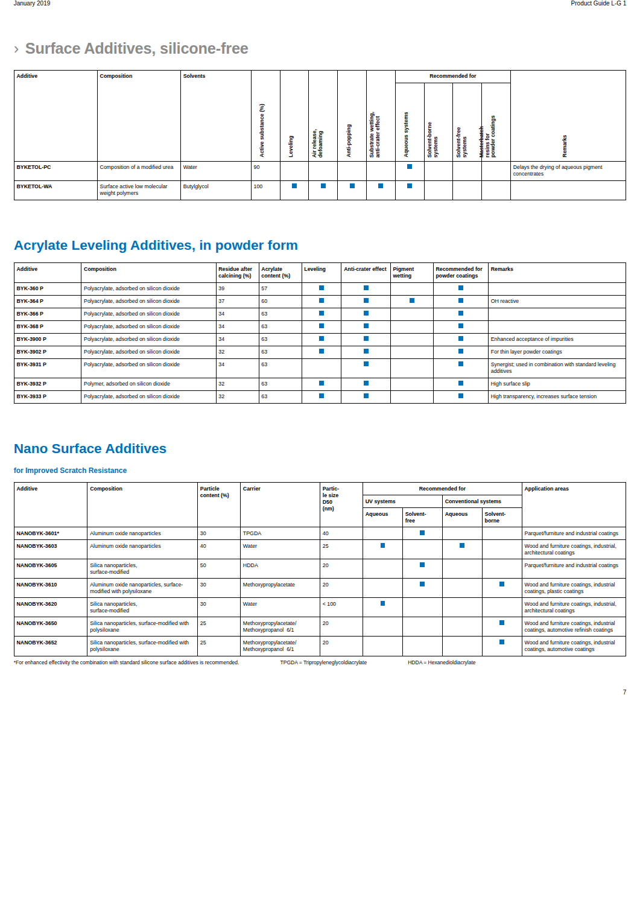January 2019
Product Guide L-G 1
› Surface Additives, silicone-free
| Additive | Composition | Solvents | Active substance (%) | Leveling | Air release, defoaming | Anti-popping | Substrate wetting, anti-crater effect | Recommended for | Remarks |
| --- | --- | --- | --- | --- | --- | --- | --- | --- | --- |
| Aqueous systems | Solvent-borne systems | Solvent-free systems | Masterbatch resins for powder coatings |
| BYKETOL-PC | Composition of a modified urea | Water | 90 | | | | | | | | | Delays the drying of aqueous pigment concentrates |
| BYKETOL-WA | Surface active low molecular weight polymers | Butylglycol | 100 | | | | | | | | | |
Acrylate Leveling Additives, in powder form
| Additive | Composition | Residue after calcining (%) | Acrylate content (%) | Leveling | Anti-crater effect | Pigment wetting | Recommended for powder coatings | Remarks |
| --- | --- | --- | --- | --- | --- | --- | --- | --- |
| BYK-360 P | Polyacrylate, adsorbed on silicon dioxide | 39 | 57 | | | | | |
| BYK-364 P | Polyacrylate, adsorbed on silicon dioxide | 37 | 60 | | | | | OH reactive |
| BYK-366 P | Polyacrylate, adsorbed on silicon dioxide | 34 | 63 | | | | | |
| BYK-368 P | Polyacrylate, adsorbed on silicon dioxide | 34 | 63 | | | | | |
| BYK-3900 P | Polyacrylate, adsorbed on silicon dioxide | 34 | 63 | | | | | Enhanced acceptance of impurities |
| BYK-3902 P | Polyacrylate, adsorbed on silicon dioxide | 32 | 63 | | | | | For thin layer powder coatings |
| BYK-3931 P | Polyacrylate, adsorbed on silicon dioxide | 34 | 63 | | | | | Synergist; used in combination with standard leveling additives |
| BYK-3932 P | Polymer, adsorbed on silicon dioxide | 32 | 63 | | | | | High surface slip |
| BYK-3933 P | Polyacrylate, adsorbed on silicon dioxide | 32 | 63 | | | | | High transparency, increases surface tension |
Nano Surface Additives
for Improved Scratch Resistance
| Additive | Composition | Particle content (%) | Carrier | Partic- le size D50 (nm) | Recommended for | Application areas |
| --- | --- | --- | --- | --- | --- | --- |
| UV systems | Conventional systems |
| Aqueous | Solvent- free | Aqueous | Solvent- borne |
| NANOBYK-3601* | Aluminum oxide nanoparticles | 30 | TPGDA | 40 | | | | | Parquet/furniture and industrial coatings |
| NANOBYK-3603 | Aluminum oxide nanoparticles | 40 | Water | 25 | | | | | Wood and furniture coatings, industrial, architectural coatings |
| NANOBYK-3605 | Silica nanoparticles, surface-modified | 50 | HDDA | 20 | | | | | Parquet/furniture and industrial coatings |
| NANOBYK-3610 | Aluminum oxide nanoparticles, surface-modified with polysiloxane | 30 | Methoxypropylacetate | 20 | | | | | Wood and furniture coatings, industrial coatings, plastic coatings |
| NANOBYK-3620 | Silica nanoparticles, surface-modified | 30 | Water | < 100 | | | | | Wood and furniture coatings, industrial, architectural coatings |
| NANOBYK-3650 | Silica nanoparticles, surface-modified with polysiloxane | 25 | Methoxypropylacetate/ Methoxypropanol 6/1 | 20 | | | | | Wood and furniture coatings, industrial coatings, automotive refinish coatings |
| NANOBYK-3652 | Silica nanoparticles, surface-modified with polysiloxane | 25 | Methoxypropylacetate/ Methoxypropanol 6/1 | 20 | | | | | Wood and furniture coatings, industrial coatings, automotive coatings |
*For enhanced effectivity the combination with standard silicone surface additives is recommended. TPGDA = Tripropyleneglycoldiacrylate HDDA = Hexanedioldiacrylate
7